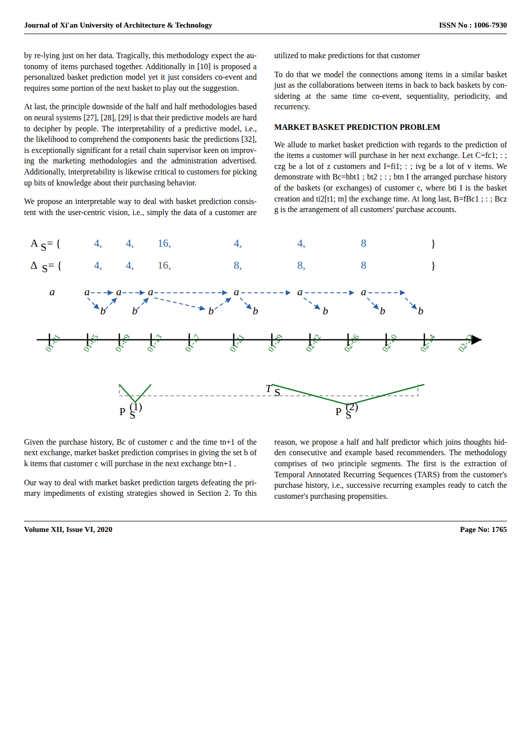Journal of Xi'an University of Architecture & Technology ISSN No : 1006-7930
by re-lying just on her data. Tragically, this methodology expect the autonomy of items purchased together. Additionally in [10] is proposed a personalized basket prediction model yet it just considers co-event and requires some portion of the next basket to play out the suggestion.
At last, the principle downside of the half and half methodologies based on neural systems [27], [28], [29] is that their predictive models are hard to decipher by people. The interpretability of a predictive model, i.e., the likelihood to comprehend the components basic the predictions [32], is exceptionally significant for a retail chain supervisor keen on improving the marketing methodologies and the administration advertised. Additionally, interpretability is likewise critical to customers for picking up bits of knowledge about their purchasing behavior.
We propose an interpretable way to deal with basket prediction consistent with the user-centric vision, i.e., simply the data of a customer are utilized to make predictions for that customer
To do that we model the connections among items in a similar basket just as the collaborations between items in back to back baskets by considering at the same time co-event, sequentiality, periodicity, and recurrency.
Market Basket Prediction Problem
We allude to market basket prediction with regards to the prediction of the items a customer will purchase in her next exchange. Let C=fc1; : ; czg be a lot of z customers and I=fi1; : ; ivg be a lot of v items. We demonstrate with Bc=hbt1 ; bt2 ; : ; btn I the arranged purchase history of the baskets (or exchanges) of customer c, where bti I is the basket creation and ti2[t1; tn] the exchange time. At long last, B=fBc1 ; : ; Bcz g is the arrangement of all customers' purchase accounts.
A S = { 4, 4, 16, 4, 4, 8 } Δ S = { 4, 4, 16, 8, 8, 8 } a a a a a a a b b b b b b b 01-01 01-05 01-09 01-13 01-17 01-21 01-29 02-02 02-06 02-10 02-14 02-22 T S P (1) S P (2) S
Given the purchase history, Bc of customer c and the time tn+1 of the next exchange, market basket prediction comprises in giving the set b of k items that customer c will purchase in the next exchange btn+1 .
Our way to deal with market basket prediction targets defeating the primary impediments of existing strategies showed in Section 2. To this reason, we propose a half and half predictor which joins thoughts hidden consecutive and example based recommenders. The methodology comprises of two principle segments. The first is the extraction of Temporal Annotated Recurring Sequences (TARS) from the customer's purchase history, i.e., successive recurring examples ready to catch the customer's purchasing propensities.
Volume XII, Issue VI, 2020 Page No: 1765